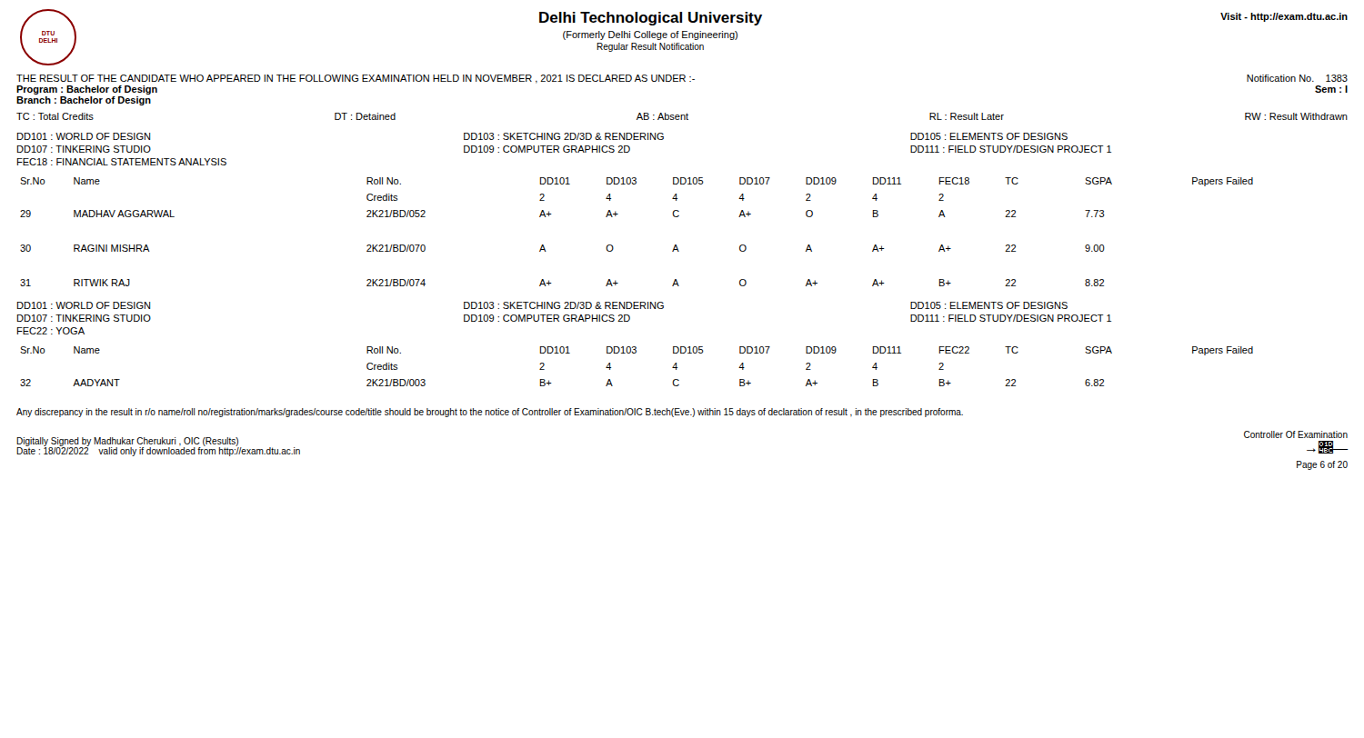DTU
DELHI
Delhi Technological University
(Formerly Delhi College of Engineering)
Regular Result Notification
Visit - http://exam.dtu.ac.in
THE RESULT OF THE CANDIDATE WHO APPEARED IN THE FOLLOWING EXAMINATION HELD IN NOVEMBER , 2021 IS DECLARED AS UNDER :- Notification No. 1383
Program : Bachelor of Design Sem : I
Branch : Bachelor of Design
TC : Total Credits
DT : Detained
AB : Absent
RL : Result Later
RW : Result Withdrawn
DD101 : WORLD OF DESIGN
DD103 : SKETCHING 2D/3D & RENDERING
DD105 : ELEMENTS OF DESIGNS
DD107 : TINKERING STUDIO
DD109 : COMPUTER GRAPHICS 2D
DD111 : FIELD STUDY/DESIGN PROJECT 1
FEC18 : FINANCIAL STATEMENTS ANALYSIS
| Sr.No | Name | Roll No. | DD101 | DD103 | DD105 | DD107 | DD109 | DD111 | FEC18 | TC | SGPA | Papers Failed |
| --- | --- | --- | --- | --- | --- | --- | --- | --- | --- | --- | --- | --- |
| | | Credits | 2 | 4 | 4 | 4 | 2 | 4 | 2 | | | |
| 29 | MADHAV AGGARWAL | 2K21/BD/052 | A+ | A+ | C | A+ | O | B | A | 22 | 7.73 | |
| 30 | RAGINI MISHRA | 2K21/BD/070 | A | O | A | O | A | A+ | A+ | 22 | 9.00 | |
| 31 | RITWIK RAJ | 2K21/BD/074 | A+ | A+ | A | O | A+ | A+ | B+ | 22 | 8.82 | |
DD101 : WORLD OF DESIGN
DD103 : SKETCHING 2D/3D & RENDERING
DD105 : ELEMENTS OF DESIGNS
DD107 : TINKERING STUDIO
DD109 : COMPUTER GRAPHICS 2D
DD111 : FIELD STUDY/DESIGN PROJECT 1
FEC22 : YOGA
| Sr.No | Name | Roll No. | DD101 | DD103 | DD105 | DD107 | DD109 | DD111 | FEC22 | TC | SGPA | Papers Failed |
| --- | --- | --- | --- | --- | --- | --- | --- | --- | --- | --- | --- | --- |
| | | Credits | 2 | 4 | 4 | 4 | 2 | 4 | 2 | | | |
| 32 | AADYANT | 2K21/BD/003 | B+ | A | C | B+ | A+ | B | B+ | 22 | 6.82 | |
Any discrepancy in the result in r/o name/roll no/registration/marks/grades/course code/title should be brought to the notice of Controller of Examination/OIC B.tech(Eve.) within 15 days of declaration of result , in the prescribed proforma.
Digitally Signed by Madhukar Cherukuri , OIC (Results)
Date : 18/02/2022 valid only if downloaded from http://exam.dtu.ac.in
Controller Of Examination
→𝒼—
Page 6 of 20